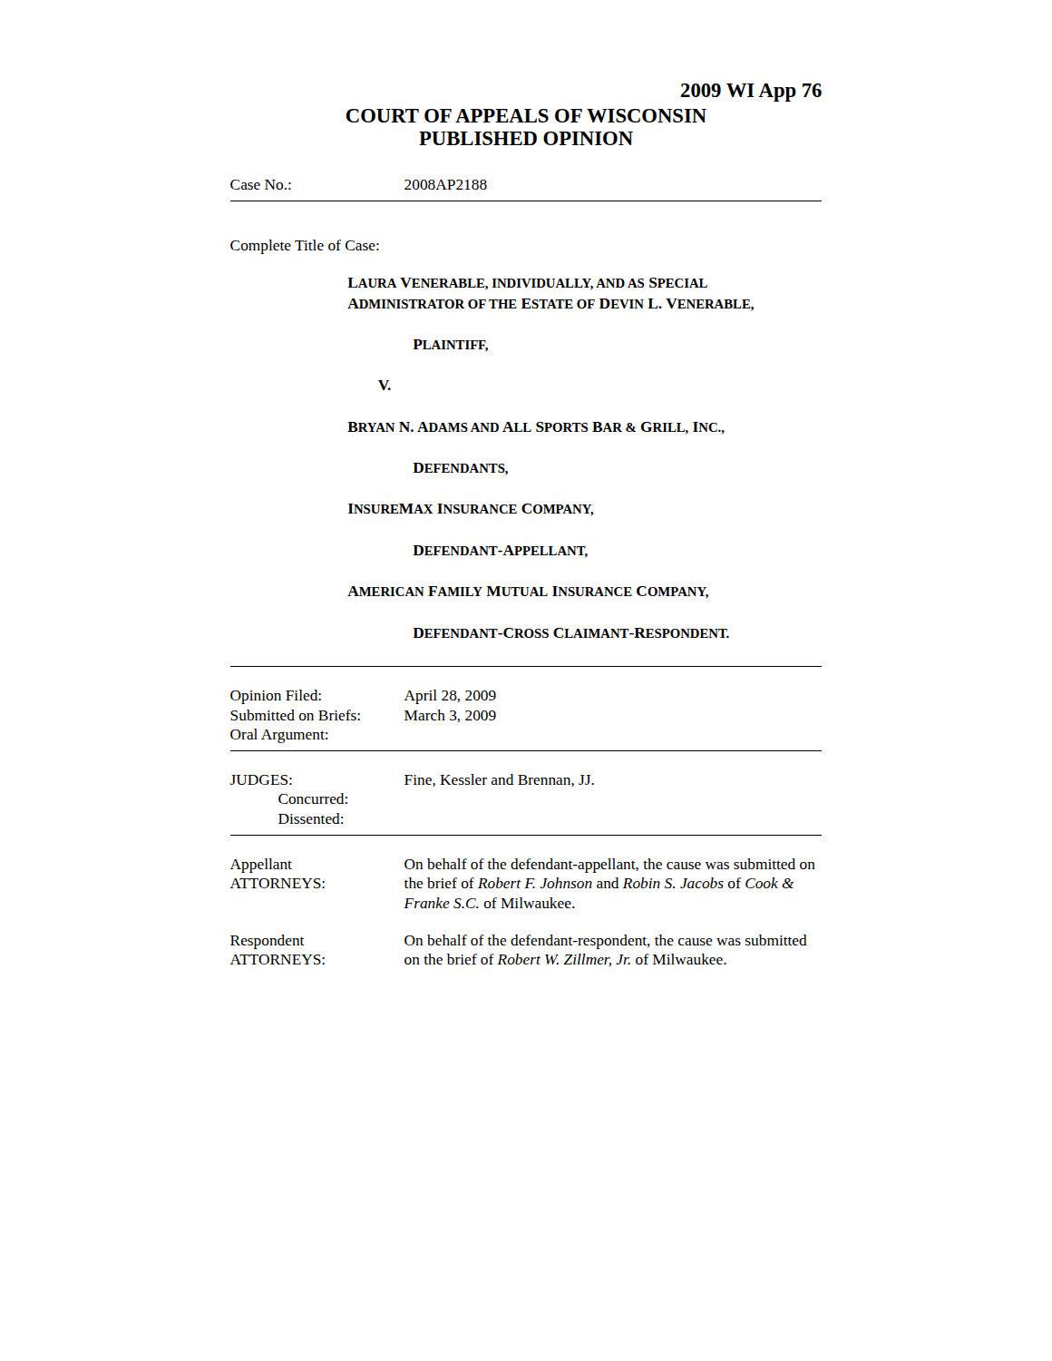2009 WI App 76
COURT OF APPEALS OF WISCONSINPUBLISHED OPINION
Case No.:
2008AP2188
Complete Title of Case:
LAURA VENERABLE, INDIVIDUALLY, AND AS SPECIAL
ADMINISTRATOR OF THE ESTATE OF DEVIN L. VENERABLE,
PLAINTIFF,
V.
BRYAN N. ADAMS AND ALL SPORTS BAR & GRILL, INC.,
DEFENDANTS,
INSUREMAX INSURANCE COMPANY,
DEFENDANT-APPELLANT,
AMERICAN FAMILY MUTUAL INSURANCE COMPANY,
DEFENDANT-CROSS CLAIMANT-RESPONDENT.
| Opinion Filed: | April 28, 2009 |
| Submitted on Briefs: | March 3, 2009 |
| Oral Argument: | |
| JUDGES: | Fine, Kessler and Brennan, JJ. |
| Concurred: | |
| Dissented: | |
| Appellant ATTORNEYS: | On behalf of the defendant-appellant, the cause was submitted on the brief of Robert F. Johnson and Robin S. Jacobs of Cook & Franke S.C. of Milwaukee. |
| Respondent ATTORNEYS: | On behalf of the defendant-respondent, the cause was submitted on the brief of Robert W. Zillmer, Jr. of Milwaukee. |